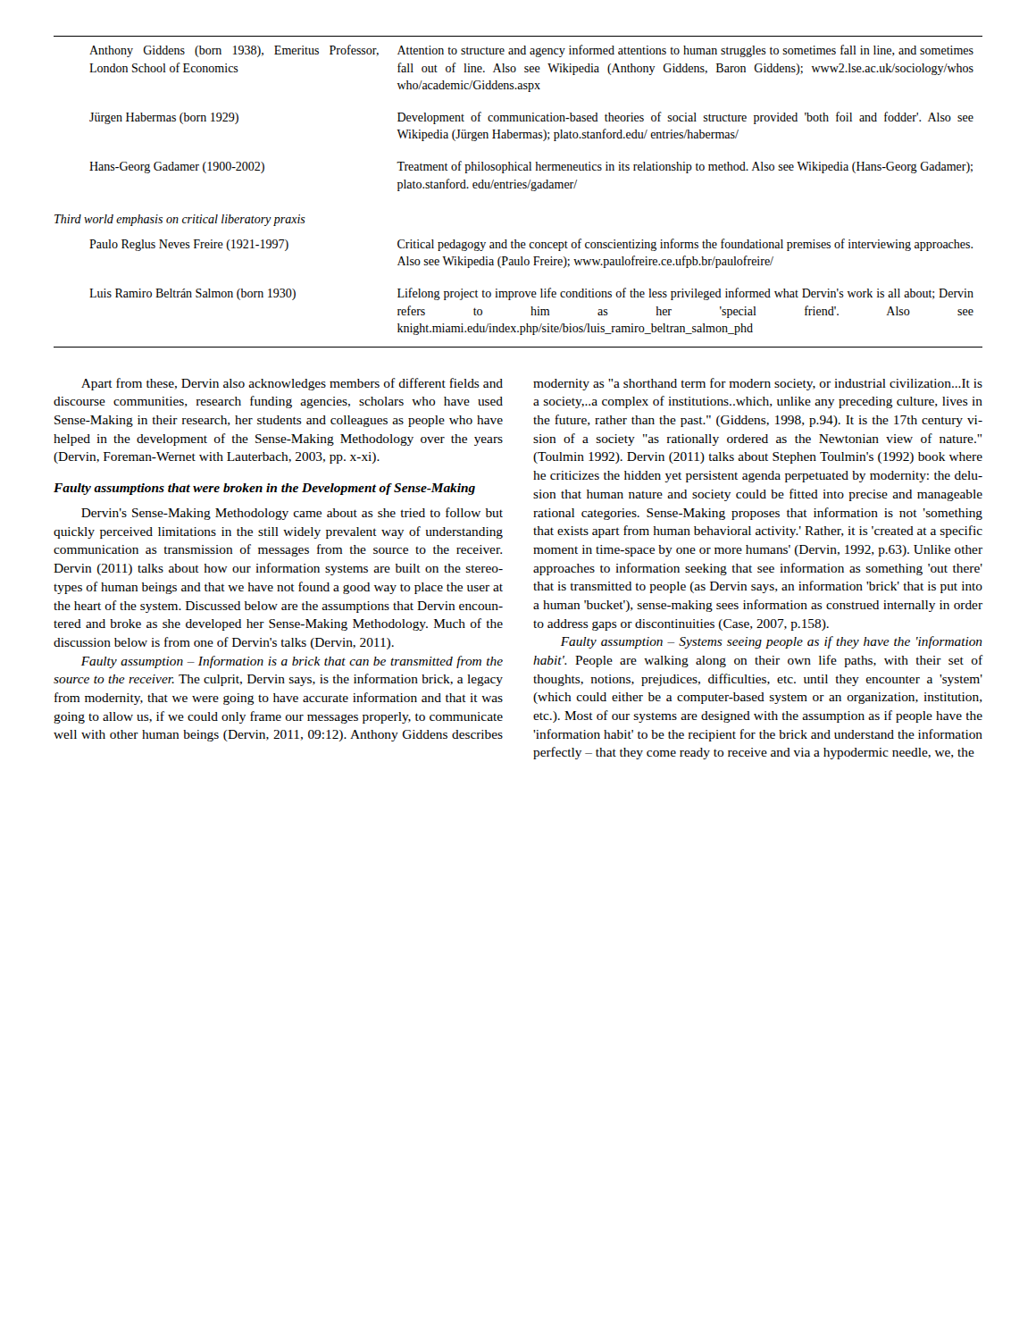| Anthony Giddens (born 1938), Emeritus Professor, London School of Economics | Attention to structure and agency informed attentions to human struggles to sometimes fall in line, and sometimes fall out of line. Also see Wikipedia (Anthony Giddens, Baron Giddens); www2.lse.ac.uk/sociology/whos who/academic/Giddens.aspx |
| Jürgen Habermas (born 1929) | Development of communication-based theories of social structure provided 'both foil and fodder'. Also see Wikipedia (Jürgen Habermas); plato.stanford.edu/ entries/habermas/ |
| Hans-Georg Gadamer (1900-2002) | Treatment of philosophical hermeneutics in its relationship to method. Also see Wikipedia (Hans-Georg Gadamer); plato.stanford. edu/entries/gadamer/ |
| Third world emphasis on critical liberatory praxis |
| Paulo Reglus Neves Freire (1921-1997) | Critical pedagogy and the concept of conscientizing informs the foundational premises of interviewing approaches. Also see Wikipedia (Paulo Freire); www.paulofreire.ce.ufpb.br/paulofreire/ |
| Luis Ramiro Beltrán Salmon (born 1930) | Lifelong project to improve life conditions of the less privileged informed what Dervin's work is all about; Dervin refers to him as her 'special friend'. Also see knight.miami.edu/index.php/site/bios/luis_ramiro_beltran_salmon_phd |
Apart from these, Dervin also acknowledges members of different fields and discourse communities, research funding agencies, scholars who have used Sense-Making in their research, her students and colleagues as people who have helped in the development of the Sense-Making Methodology over the years (Dervin, Foreman-Wernet with Lauterbach, 2003, pp. x-xi).
Faulty assumptions that were broken in the Development of Sense-Making
Dervin's Sense-Making Methodology came about as she tried to follow but quickly perceived limitations in the still widely prevalent way of understanding communication as transmission of messages from the source to the receiver. Dervin (2011) talks about how our information systems are built on the stereotypes of human beings and that we have not found a good way to place the user at the heart of the system. Discussed below are the assumptions that Dervin encountered and broke as she developed her Sense-Making Methodology. Much of the discussion below is from one of Dervin's talks (Dervin, 2011).
Faulty assumption – Information is a brick that can be transmitted from the source to the receiver. The culprit, Dervin says, is the information brick, a legacy from modernity, that we were going to have accurate information and that it was going to allow us, if we could only frame our messages properly, to communicate well with other human beings (Dervin, 2011, 09:12). Anthony Giddens describes modernity as "a shorthand term for modern society, or industrial civilization...It is a society,..a complex of institutions..which, unlike any preceding culture, lives in the future, rather than the past." (Giddens, 1998, p.94). It is the 17th century vision of a society "as rationally ordered as the Newtonian view of nature." (Toulmin 1992). Dervin (2011) talks about Stephen Toulmin's (1992) book where he criticizes the hidden yet persistent agenda perpetuated by modernity: the delusion that human nature and society could be fitted into precise and manageable rational categories. Sense-Making proposes that information is not 'something that exists apart from human behavioral activity.' Rather, it is 'created at a specific moment in time-space by one or more humans' (Dervin, 1992, p.63). Unlike other approaches to information seeking that see information as something 'out there' that is transmitted to people (as Dervin says, an information 'brick' that is put into a human 'bucket'), sense-making sees information as construed internally in order to address gaps or discontinuities (Case, 2007, p.158).
Faulty assumption – Systems seeing people as if they have the 'information habit'. People are walking along on their own life paths, with their set of thoughts, notions, prejudices, difficulties, etc. until they encounter a 'system' (which could either be a computer-based system or an organization, institution, etc.). Most of our systems are designed with the assumption as if people have the 'information habit' to be the recipient for the brick and understand the information perfectly – that they come ready to receive and via a hypodermic needle, we, the